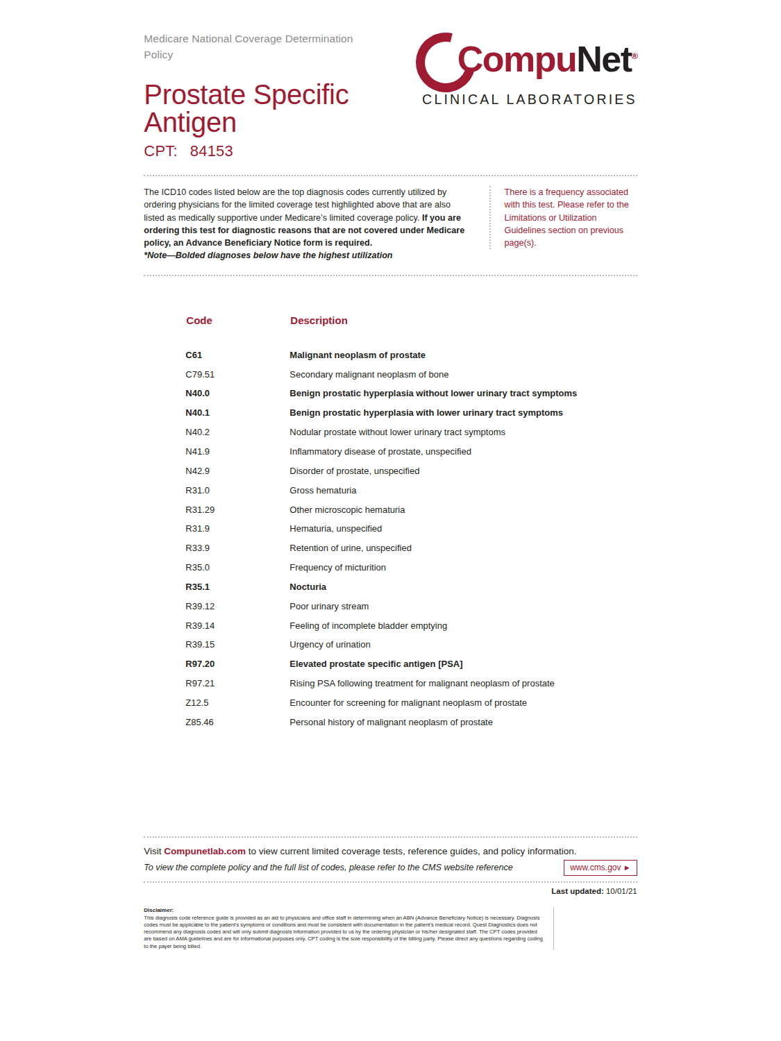Medicare National Coverage Determination Policy
Prostate Specific Antigen
CPT:84153
CompuNet®
CLINICAL LABORATORIES
The ICD10 codes listed below are the top diagnosis codes currently utilized by ordering physicians for the limited coverage test highlighted above that are also listed as medically supportive under Medicare’s limited coverage policy. If you are ordering this test for diagnostic reasons that are not covered under Medicare policy, an Advance Beneficiary Notice form is required.
*Note—Bolded diagnoses below have the highest utilization
There is a frequency associated with this test. Please refer to the Limitations or Utilization Guidelines section on previous page(s).
| Code | Description |
| --- | --- |
| C61 | Malignant neoplasm of prostate |
| C79.51 | Secondary malignant neoplasm of bone |
| N40.0 | Benign prostatic hyperplasia without lower urinary tract symptoms |
| N40.1 | Benign prostatic hyperplasia with lower urinary tract symptoms |
| N40.2 | Nodular prostate without lower urinary tract symptoms |
| N41.9 | Inflammatory disease of prostate, unspecified |
| N42.9 | Disorder of prostate, unspecified |
| R31.0 | Gross hematuria |
| R31.29 | Other microscopic hematuria |
| R31.9 | Hematuria, unspecified |
| R33.9 | Retention of urine, unspecified |
| R35.0 | Frequency of micturition |
| R35.1 | Nocturia |
| R39.12 | Poor urinary stream |
| R39.14 | Feeling of incomplete bladder emptying |
| R39.15 | Urgency of urination |
| R97.20 | Elevated prostate specific antigen [PSA] |
| R97.21 | Rising PSA following treatment for malignant neoplasm of prostate |
| Z12.5 | Encounter for screening for malignant neoplasm of prostate |
| Z85.46 | Personal history of malignant neoplasm of prostate |
Visit Compunetlab.com to view current limited coverage tests, reference guides, and policy information.
To view the complete policy and the full list of codes, please refer to the CMS website reference www.cms.gov ►
Last updated: 10/01/21
Disclaimer:
This diagnosis code reference guide is provided as an aid to physicians and office staff in determining when an ABN (Advance Beneficiary Notice) is necessary. Diagnosis codes must be applicable to the patient's symptoms or conditions and must be consistent with documentation in the patient's medical record. Quest Diagnostics does not recommend any diagnosis codes and will only submit diagnosis information provided to us by the ordering physician or his/her designated staff. The CPT codes provided are based on AMA guidelines and are for informational purposes only. CPT coding is the sole responsibility of the billing party. Please direct any questions regarding coding to the payer being billed.